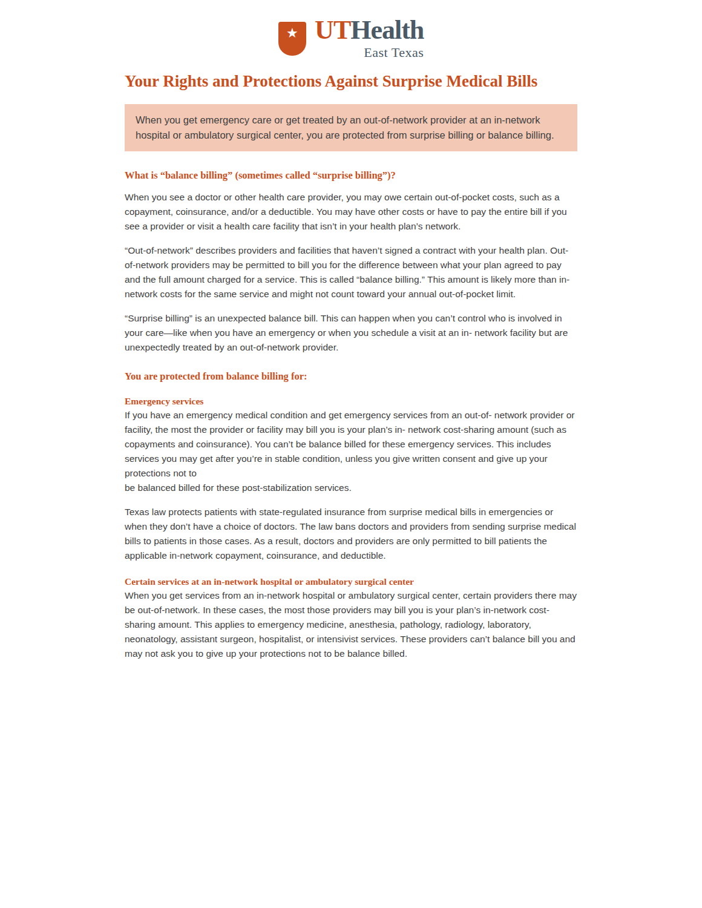UT Health
East Texas
Your Rights and Protections Against Surprise Medical Bills
When you get emergency care or get treated by an out-of-network provider at an in-network hospital or ambulatory surgical center, you are protected from surprise billing or balance billing.
What is “balance billing” (sometimes called “surprise billing”)?
When you see a doctor or other health care provider, you may owe certain out-of-pocket costs, such as a copayment, coinsurance, and/or a deductible. You may have other costs or have to pay the entire bill if you see a provider or visit a health care facility that isn’t in your health plan’s network.
“Out-of-network” describes providers and facilities that haven’t signed a contract with your health plan. Out-of-network providers may be permitted to bill you for the difference between what your plan agreed to pay and the full amount charged for a service. This is called “balance billing.” This amount is likely more than in-network costs for the same service and might not count toward your annual out-of-pocket limit.
“Surprise billing” is an unexpected balance bill. This can happen when you can’t control who is involved in your care—like when you have an emergency or when you schedule a visit at an in- network facility but are unexpectedly treated by an out-of-network provider.
You are protected from balance billing for:
Emergency services
If you have an emergency medical condition and get emergency services from an out-of- network provider or facility, the most the provider or facility may bill you is your plan’s in- network cost-sharing amount (such as copayments and coinsurance). You can’t be balance billed for these emergency services. This includes services you may get after you’re in stable condition, unless you give written consent and give up your protections not to
be balanced billed for these post-stabilization services.
Texas law protects patients with state-regulated insurance from surprise medical bills in emergencies or when they don’t have a choice of doctors. The law bans doctors and providers from sending surprise medical bills to patients in those cases. As a result, doctors and providers are only permitted to bill patients the applicable in-network copayment, coinsurance, and deductible.
Certain services at an in-network hospital or ambulatory surgical center
When you get services from an in-network hospital or ambulatory surgical center, certain providers there may be out-of-network. In these cases, the most those providers may bill you is your plan’s in-network cost-sharing amount. This applies to emergency medicine, anesthesia, pathology, radiology, laboratory, neonatology, assistant surgeon, hospitalist, or intensivist services. These providers can’t balance bill you and may not ask you to give up your protections not to be balance billed.